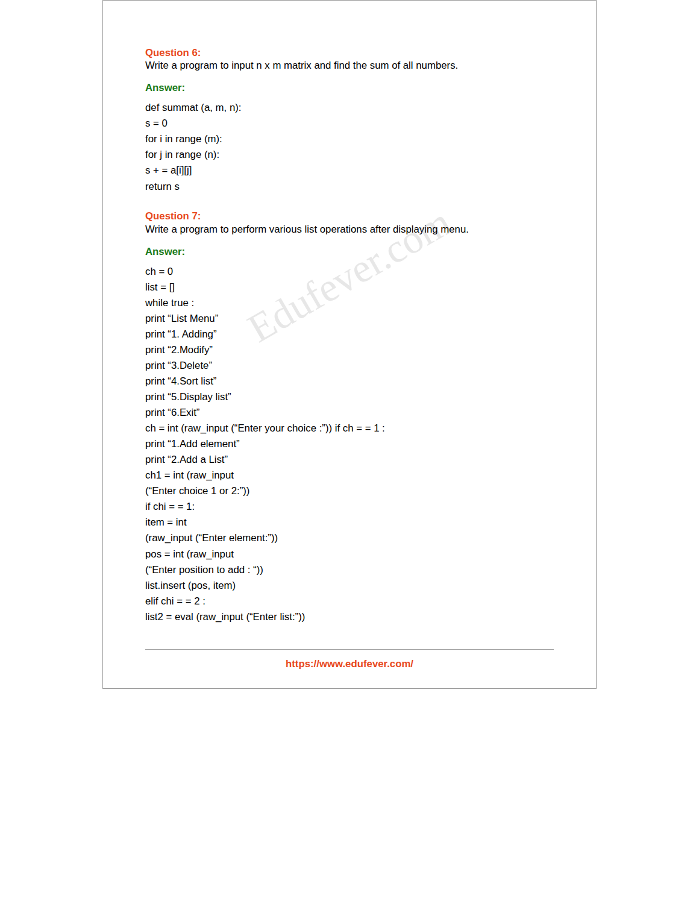Edufever.com
Question 6:
Write a program to input n x m matrix and find the sum of all numbers.
Answer:
def summat (a, m, n):
s = 0
for i in range (m):
for j in range (n):
s + = a[i][j]
return s
Question 7:
Write a program to perform various list operations after displaying menu.
Answer:
ch = 0
list = []
while true :
print “List Menu”
print “1. Adding”
print “2.Modify”
print “3.Delete”
print “4.Sort list”
print “5.Display list”
print “6.Exit”
ch = int (raw_input (“Enter your choice :”)) if ch = = 1 :
print “1.Add element”
print “2.Add a List”
ch1 = int (raw_input
(“Enter choice 1 or 2:”))
if chi = = 1:
item = int
(raw_input (“Enter element:”))
pos = int (raw_input
(“Enter position to add : “))
list.insert (pos, item)
elif chi = = 2 :
list2 = eval (raw_input (“Enter list:”))
https://www.edufever.com/